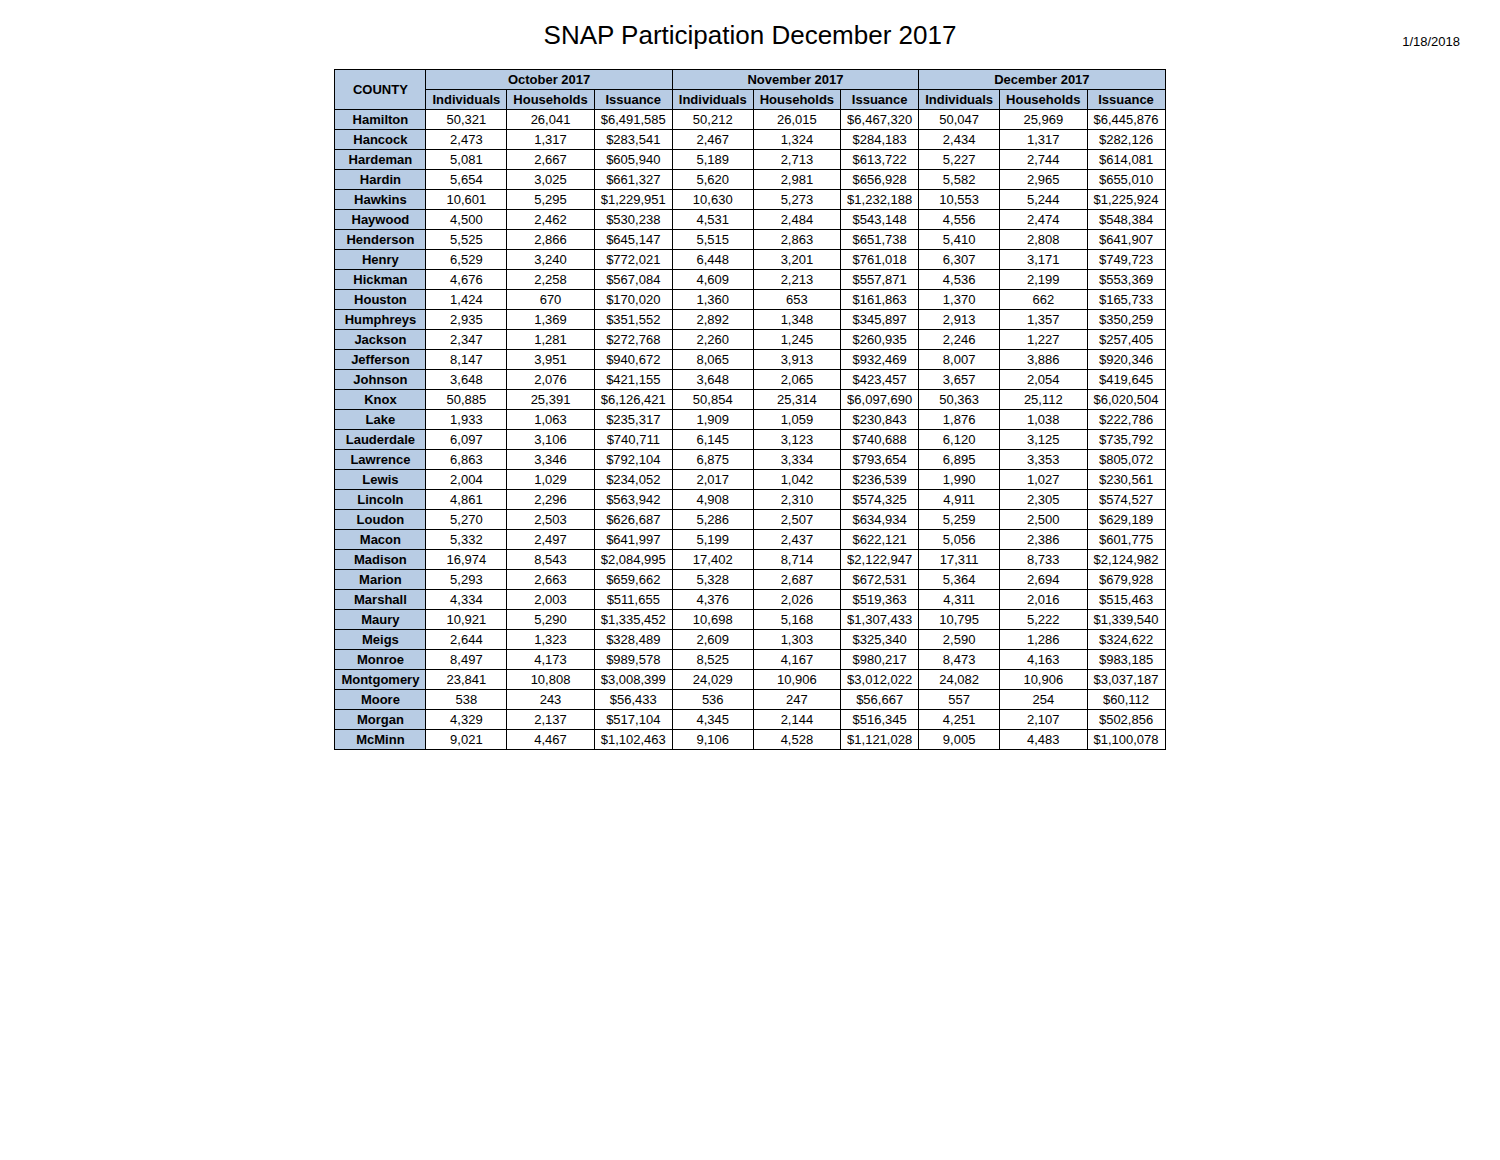SNAP Participation December 2017
1/18/2018
| COUNTY | October 2017 | November 2017 | December 2017 |
| --- | --- | --- | --- |
| Individuals | Households | Issuance | Individuals | Households | Issuance | Individuals | Households | Issuance |
| Hamilton | 50,321 | 26,041 | $6,491,585 | 50,212 | 26,015 | $6,467,320 | 50,047 | 25,969 | $6,445,876 |
| Hancock | 2,473 | 1,317 | $283,541 | 2,467 | 1,324 | $284,183 | 2,434 | 1,317 | $282,126 |
| Hardeman | 5,081 | 2,667 | $605,940 | 5,189 | 2,713 | $613,722 | 5,227 | 2,744 | $614,081 |
| Hardin | 5,654 | 3,025 | $661,327 | 5,620 | 2,981 | $656,928 | 5,582 | 2,965 | $655,010 |
| Hawkins | 10,601 | 5,295 | $1,229,951 | 10,630 | 5,273 | $1,232,188 | 10,553 | 5,244 | $1,225,924 |
| Haywood | 4,500 | 2,462 | $530,238 | 4,531 | 2,484 | $543,148 | 4,556 | 2,474 | $548,384 |
| Henderson | 5,525 | 2,866 | $645,147 | 5,515 | 2,863 | $651,738 | 5,410 | 2,808 | $641,907 |
| Henry | 6,529 | 3,240 | $772,021 | 6,448 | 3,201 | $761,018 | 6,307 | 3,171 | $749,723 |
| Hickman | 4,676 | 2,258 | $567,084 | 4,609 | 2,213 | $557,871 | 4,536 | 2,199 | $553,369 |
| Houston | 1,424 | 670 | $170,020 | 1,360 | 653 | $161,863 | 1,370 | 662 | $165,733 |
| Humphreys | 2,935 | 1,369 | $351,552 | 2,892 | 1,348 | $345,897 | 2,913 | 1,357 | $350,259 |
| Jackson | 2,347 | 1,281 | $272,768 | 2,260 | 1,245 | $260,935 | 2,246 | 1,227 | $257,405 |
| Jefferson | 8,147 | 3,951 | $940,672 | 8,065 | 3,913 | $932,469 | 8,007 | 3,886 | $920,346 |
| Johnson | 3,648 | 2,076 | $421,155 | 3,648 | 2,065 | $423,457 | 3,657 | 2,054 | $419,645 |
| Knox | 50,885 | 25,391 | $6,126,421 | 50,854 | 25,314 | $6,097,690 | 50,363 | 25,112 | $6,020,504 |
| Lake | 1,933 | 1,063 | $235,317 | 1,909 | 1,059 | $230,843 | 1,876 | 1,038 | $222,786 |
| Lauderdale | 6,097 | 3,106 | $740,711 | 6,145 | 3,123 | $740,688 | 6,120 | 3,125 | $735,792 |
| Lawrence | 6,863 | 3,346 | $792,104 | 6,875 | 3,334 | $793,654 | 6,895 | 3,353 | $805,072 |
| Lewis | 2,004 | 1,029 | $234,052 | 2,017 | 1,042 | $236,539 | 1,990 | 1,027 | $230,561 |
| Lincoln | 4,861 | 2,296 | $563,942 | 4,908 | 2,310 | $574,325 | 4,911 | 2,305 | $574,527 |
| Loudon | 5,270 | 2,503 | $626,687 | 5,286 | 2,507 | $634,934 | 5,259 | 2,500 | $629,189 |
| Macon | 5,332 | 2,497 | $641,997 | 5,199 | 2,437 | $622,121 | 5,056 | 2,386 | $601,775 |
| Madison | 16,974 | 8,543 | $2,084,995 | 17,402 | 8,714 | $2,122,947 | 17,311 | 8,733 | $2,124,982 |
| Marion | 5,293 | 2,663 | $659,662 | 5,328 | 2,687 | $672,531 | 5,364 | 2,694 | $679,928 |
| Marshall | 4,334 | 2,003 | $511,655 | 4,376 | 2,026 | $519,363 | 4,311 | 2,016 | $515,463 |
| Maury | 10,921 | 5,290 | $1,335,452 | 10,698 | 5,168 | $1,307,433 | 10,795 | 5,222 | $1,339,540 |
| Meigs | 2,644 | 1,323 | $328,489 | 2,609 | 1,303 | $325,340 | 2,590 | 1,286 | $324,622 |
| Monroe | 8,497 | 4,173 | $989,578 | 8,525 | 4,167 | $980,217 | 8,473 | 4,163 | $983,185 |
| Montgomery | 23,841 | 10,808 | $3,008,399 | 24,029 | 10,906 | $3,012,022 | 24,082 | 10,906 | $3,037,187 |
| Moore | 538 | 243 | $56,433 | 536 | 247 | $56,667 | 557 | 254 | $60,112 |
| Morgan | 4,329 | 2,137 | $517,104 | 4,345 | 2,144 | $516,345 | 4,251 | 2,107 | $502,856 |
| McMinn | 9,021 | 4,467 | $1,102,463 | 9,106 | 4,528 | $1,121,028 | 9,005 | 4,483 | $1,100,078 |